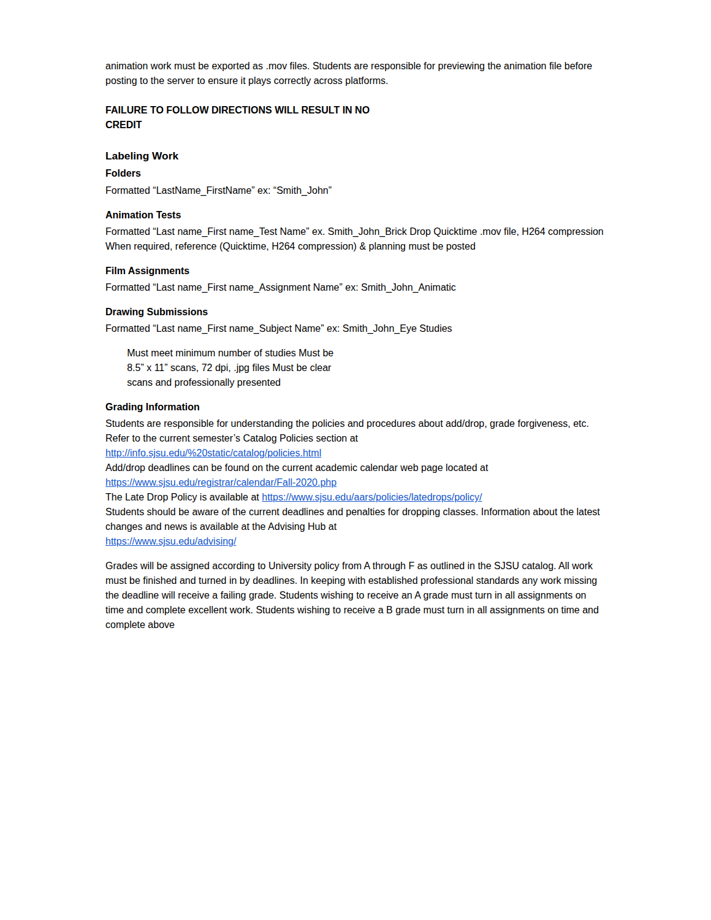animation work must be exported as .mov files. Students are responsible for previewing the animation file before posting to the server to ensure it plays correctly across platforms.
FAILURE TO FOLLOW DIRECTIONS WILL RESULT IN NO
CREDIT
Labeling Work
Folders
Formatted “LastName_FirstName” ex: “Smith_John”
Animation Tests
Formatted “Last name_First name_Test Name” ex. Smith_John_Brick Drop Quicktime .mov file, H264 compression When required, reference (Quicktime, H264 compression) & planning must be posted
Film Assignments
Formatted “Last name_First name_Assignment Name” ex: Smith_John_Animatic
Drawing Submissions
Formatted “Last name_First name_Subject Name” ex: Smith_John_Eye Studies
Must meet minimum number of studies Must be
8.5” x 11” scans, 72 dpi, .jpg files Must be clear
scans and professionally presented
Grading Information
Students are responsible for understanding the policies and procedures about add/drop, grade forgiveness, etc. Refer to the current semester’s Catalog Policies section at
http://info.sjsu.edu/%20static/catalog/policies.html
Add/drop deadlines can be found on the current academic calendar web page located at
https://www.sjsu.edu/registrar/calendar/Fall-2020.php
The Late Drop Policy is available at https://www.sjsu.edu/aars/policies/latedrops/policy/
Students should be aware of the current deadlines and penalties for dropping classes. Information about the latest changes and news is available at the Advising Hub at
https://www.sjsu.edu/advising/
Grades will be assigned according to University policy from A through F as outlined in the SJSU catalog. All work must be finished and turned in by deadlines. In keeping with established professional standards any work missing the deadline will receive a failing grade. Students wishing to receive an A grade must turn in all assignments on time and complete excellent work. Students wishing to receive a B grade must turn in all assignments on time and complete above